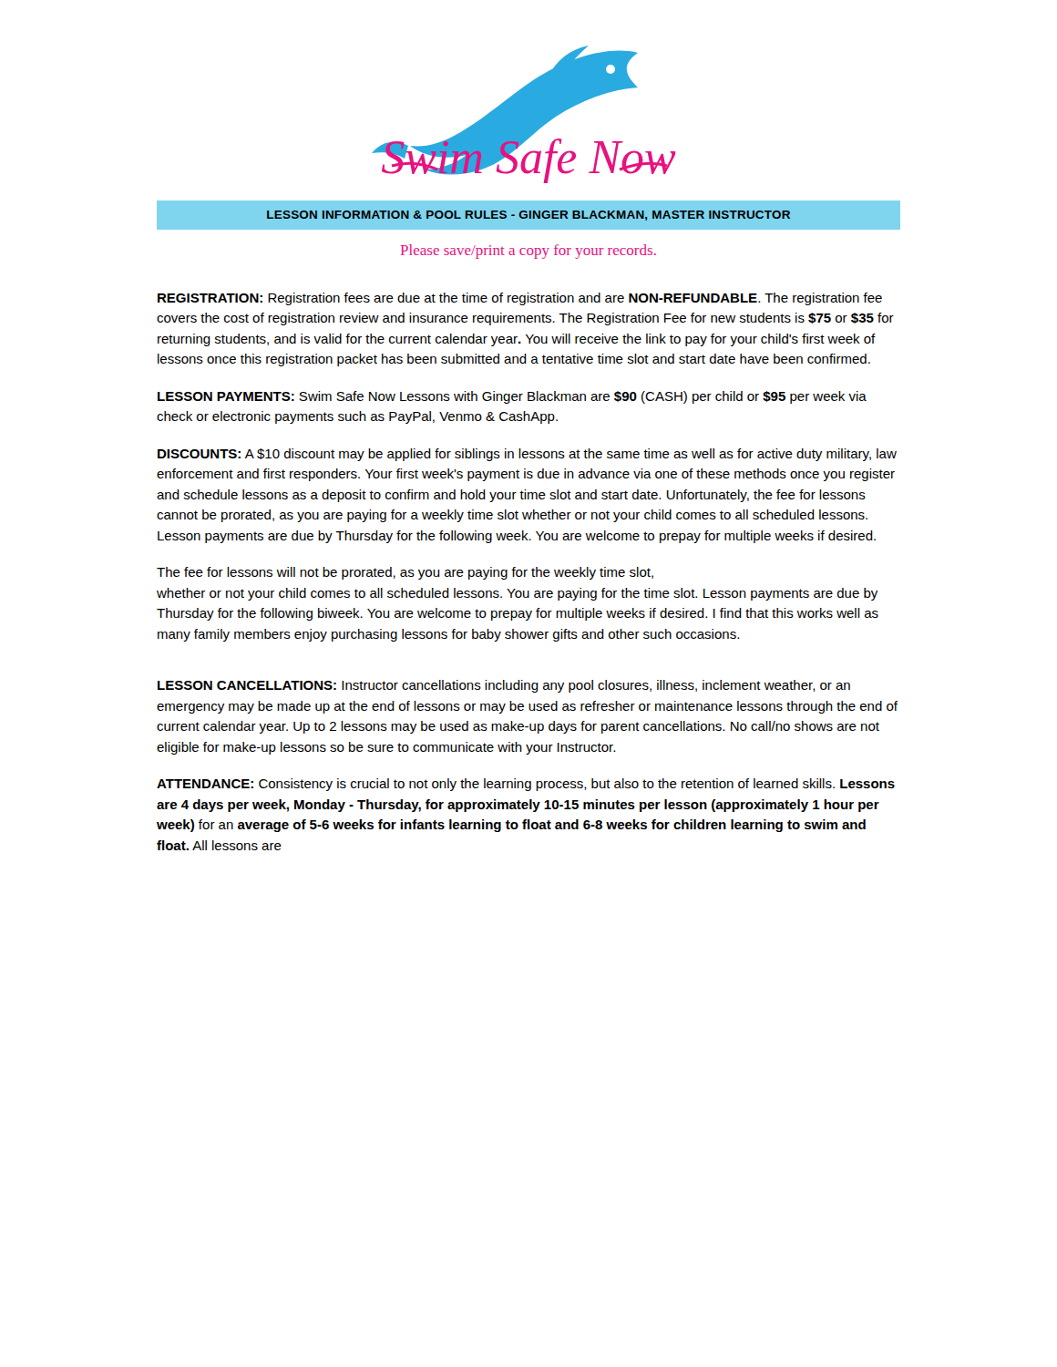Swim Safe Now
LESSON INFORMATION & POOL RULES - GINGER BLACKMAN, MASTER INSTRUCTOR
Please save/print a copy for your records.
REGISTRATION: Registration fees are due at the time of registration and are NON-REFUNDABLE. The registration fee covers the cost of registration review and insurance requirements. The Registration Fee for new students is $75 or $35 for returning students, and is valid for the current calendar year. You will receive the link to pay for your child's first week of lessons once this registration packet has been submitted and a tentative time slot and start date have been confirmed.
LESSON PAYMENTS: Swim Safe Now Lessons with Ginger Blackman are $90 (CASH) per child or $95 per week via check or electronic payments such as PayPal, Venmo & CashApp.
DISCOUNTS: A $10 discount may be applied for siblings in lessons at the same time as well as for active duty military, law enforcement and first responders. Your first week's payment is due in advance via one of these methods once you register and schedule lessons as a deposit to confirm and hold your time slot and start date. Unfortunately, the fee for lessons cannot be prorated, as you are paying for a weekly time slot whether or not your child comes to all scheduled lessons. Lesson payments are due by Thursday for the following week. You are welcome to prepay for multiple weeks if desired.
The fee for lessons will not be prorated, as you are paying for the weekly time slot,
whether or not your child comes to all scheduled lessons. You are paying for the time slot. Lesson payments are due by Thursday for the following biweek. You are welcome to prepay for multiple weeks if desired. I find that this works well as many family members enjoy purchasing lessons for baby shower gifts and other such occasions.
LESSON CANCELLATIONS: Instructor cancellations including any pool closures, illness, inclement weather, or an emergency may be made up at the end of lessons or may be used as refresher or maintenance lessons through the end of current calendar year. Up to 2 lessons may be used as make-up days for parent cancellations. No call/no shows are not eligible for make-up lessons so be sure to communicate with your Instructor.
ATTENDANCE: Consistency is crucial to not only the learning process, but also to the retention of learned skills. Lessons are 4 days per week, Monday - Thursday, for approximately 10-15 minutes per lesson (approximately 1 hour per week) for an average of 5-6 weeks for infants learning to float and 6-8 weeks for children learning to swim and float. All lessons are